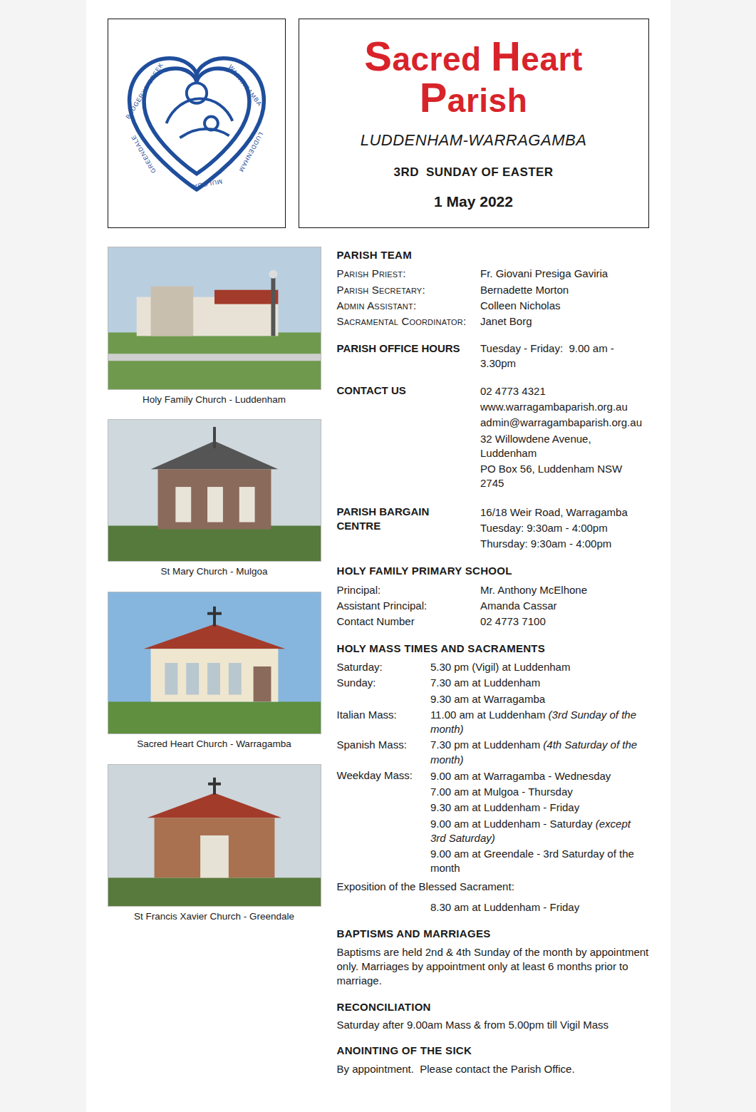Sacred Heart Parish
LUDDENHAM-WARRAGAMBA
3RD SUNDAY OF EASTER
1 May 2022
Holy Family Church - Luddenham
St Mary Church - Mulgoa
Sacred Heart Church - Warragamba
St Francis Xavier Church - Greendale
Parish Team
| Parish Priest: | Fr. Giovani Presiga Gaviria |
| Parish Secretary: | Bernadette Morton |
| Admin Assistant: | Colleen Nicholas |
| Sacramental Coordinator: | Janet Borg |
| PARISH OFFICE HOURS | Tuesday - Friday: 9.00 am - 3.30pm |
| CONTACT US | 02 4773 4321 www.warragambaparish.org.au admin@warragambaparish.org.au 32 Willowdene Avenue, Luddenham PO Box 56, Luddenham NSW 2745 |
| PARISH BARGAIN CENTRE | 16/18 Weir Road, Warragamba Tuesday: 9:30am - 4:00pm Thursday: 9:30am - 4:00pm |
Holy Family Primary School
| Principal: | Mr. Anthony McElhone |
| Assistant Principal: | Amanda Cassar |
| Contact Number | 02 4773 7100 |
Holy Mass Times and Sacraments
| Saturday: | 5.30 pm (Vigil) at Luddenham |
| Sunday: | 7.30 am at Luddenham |
| | 9.30 am at Warragamba |
| Italian Mass: | 11.00 am at Luddenham (3rd Sunday of the month) |
| Spanish Mass: | 7.30 pm at Luddenham (4th Saturday of the month) |
| Weekday Mass: | 9.00 am at Warragamba - Wednesday 7.00 am at Mulgoa - Thursday 9.30 am at Luddenham - Friday 9.00 am at Luddenham - Saturday (except 3rd Saturday) 9.00 am at Greendale - 3rd Saturday of the month |
Exposition of the Blessed Sacrament:
| | 8.30 am at Luddenham - Friday |
Baptisms and Marriages
Baptisms are held 2nd & 4th Sunday of the month by appointment only. Marriages by appointment only at least 6 months prior to marriage.
Reconciliation
Saturday after 9.00am Mass & from 5.00pm till Vigil Mass
Anointing of the Sick
By appointment. Please contact the Parish Office.